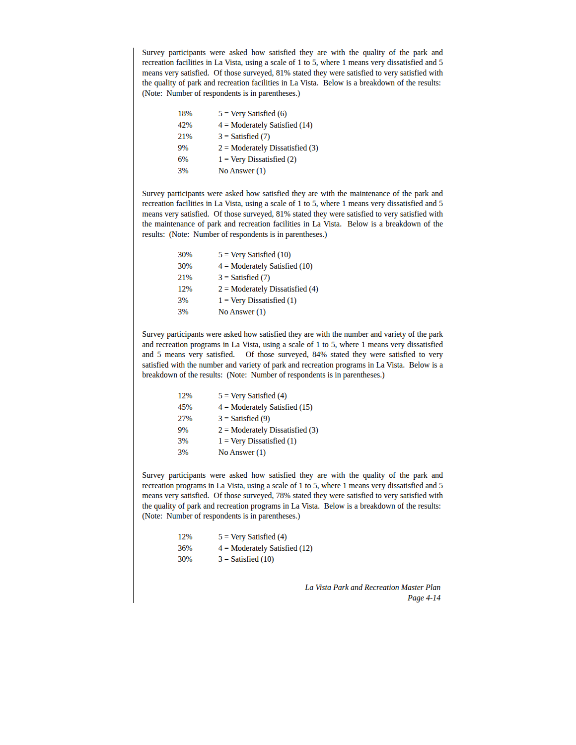Survey participants were asked how satisfied they are with the quality of the park and recreation facilities in La Vista, using a scale of 1 to 5, where 1 means very dissatisfied and 5 means very satisfied. Of those surveyed, 81% stated they were satisfied to very satisfied with the quality of park and recreation facilities in La Vista. Below is a breakdown of the results: (Note: Number of respondents is in parentheses.)
| 18% | 5 = Very Satisfied (6) |
| 42% | 4 = Moderately Satisfied (14) |
| 21% | 3 = Satisfied (7) |
| 9% | 2 = Moderately Dissatisfied (3) |
| 6% | 1 = Very Dissatisfied (2) |
| 3% | No Answer (1) |
Survey participants were asked how satisfied they are with the maintenance of the park and recreation facilities in La Vista, using a scale of 1 to 5, where 1 means very dissatisfied and 5 means very satisfied. Of those surveyed, 81% stated they were satisfied to very satisfied with the maintenance of park and recreation facilities in La Vista. Below is a breakdown of the results: (Note: Number of respondents is in parentheses.)
| 30% | 5 = Very Satisfied (10) |
| 30% | 4 = Moderately Satisfied (10) |
| 21% | 3 = Satisfied (7) |
| 12% | 2 = Moderately Dissatisfied (4) |
| 3% | 1 = Very Dissatisfied (1) |
| 3% | No Answer (1) |
Survey participants were asked how satisfied they are with the number and variety of the park and recreation programs in La Vista, using a scale of 1 to 5, where 1 means very dissatisfied and 5 means very satisfied. Of those surveyed, 84% stated they were satisfied to very satisfied with the number and variety of park and recreation programs in La Vista. Below is a breakdown of the results: (Note: Number of respondents is in parentheses.)
| 12% | 5 = Very Satisfied (4) |
| 45% | 4 = Moderately Satisfied (15) |
| 27% | 3 = Satisfied (9) |
| 9% | 2 = Moderately Dissatisfied (3) |
| 3% | 1 = Very Dissatisfied (1) |
| 3% | No Answer (1) |
Survey participants were asked how satisfied they are with the quality of the park and recreation programs in La Vista, using a scale of 1 to 5, where 1 means very dissatisfied and 5 means very satisfied. Of those surveyed, 78% stated they were satisfied to very satisfied with the quality of park and recreation programs in La Vista. Below is a breakdown of the results: (Note: Number of respondents is in parentheses.)
| 12% | 5 = Very Satisfied (4) |
| 36% | 4 = Moderately Satisfied (12) |
| 30% | 3 = Satisfied (10) |
La Vista Park and Recreation Master Plan Page 4-14